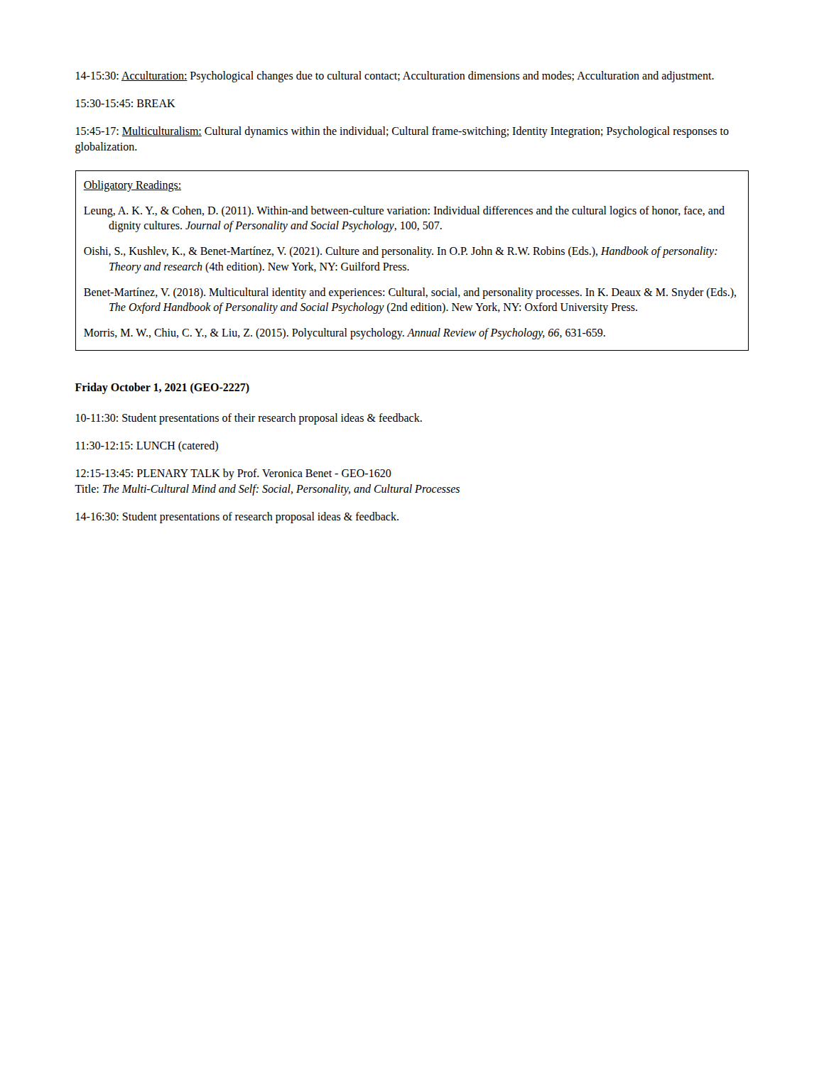14-15:30: Acculturation: Psychological changes due to cultural contact; Acculturation dimensions and modes; Acculturation and adjustment.
15:30-15:45: BREAK
15:45-17: Multiculturalism: Cultural dynamics within the individual; Cultural frame-switching; Identity Integration; Psychological responses to globalization.
Obligatory Readings:
Leung, A. K. Y., & Cohen, D. (2011). Within-and between-culture variation: Individual differences and the cultural logics of honor, face, and dignity cultures. Journal of Personality and Social Psychology, 100, 507.
Oishi, S., Kushlev, K., & Benet-Martínez, V. (2021). Culture and personality. In O.P. John & R.W. Robins (Eds.), Handbook of personality: Theory and research (4th edition). New York, NY: Guilford Press.
Benet-Martínez, V. (2018). Multicultural identity and experiences: Cultural, social, and personality processes. In K. Deaux & M. Snyder (Eds.), The Oxford Handbook of Personality and Social Psychology (2nd edition). New York, NY: Oxford University Press.
Morris, M. W., Chiu, C. Y., & Liu, Z. (2015). Polycultural psychology. Annual Review of Psychology, 66, 631-659.
Friday October 1, 2021 (GEO-2227)
10-11:30: Student presentations of their research proposal ideas & feedback.
11:30-12:15: LUNCH (catered)
12:15-13:45: PLENARY TALK by Prof. Veronica Benet - GEO-1620
Title: The Multi-Cultural Mind and Self: Social, Personality, and Cultural Processes
14-16:30: Student presentations of research proposal ideas & feedback.